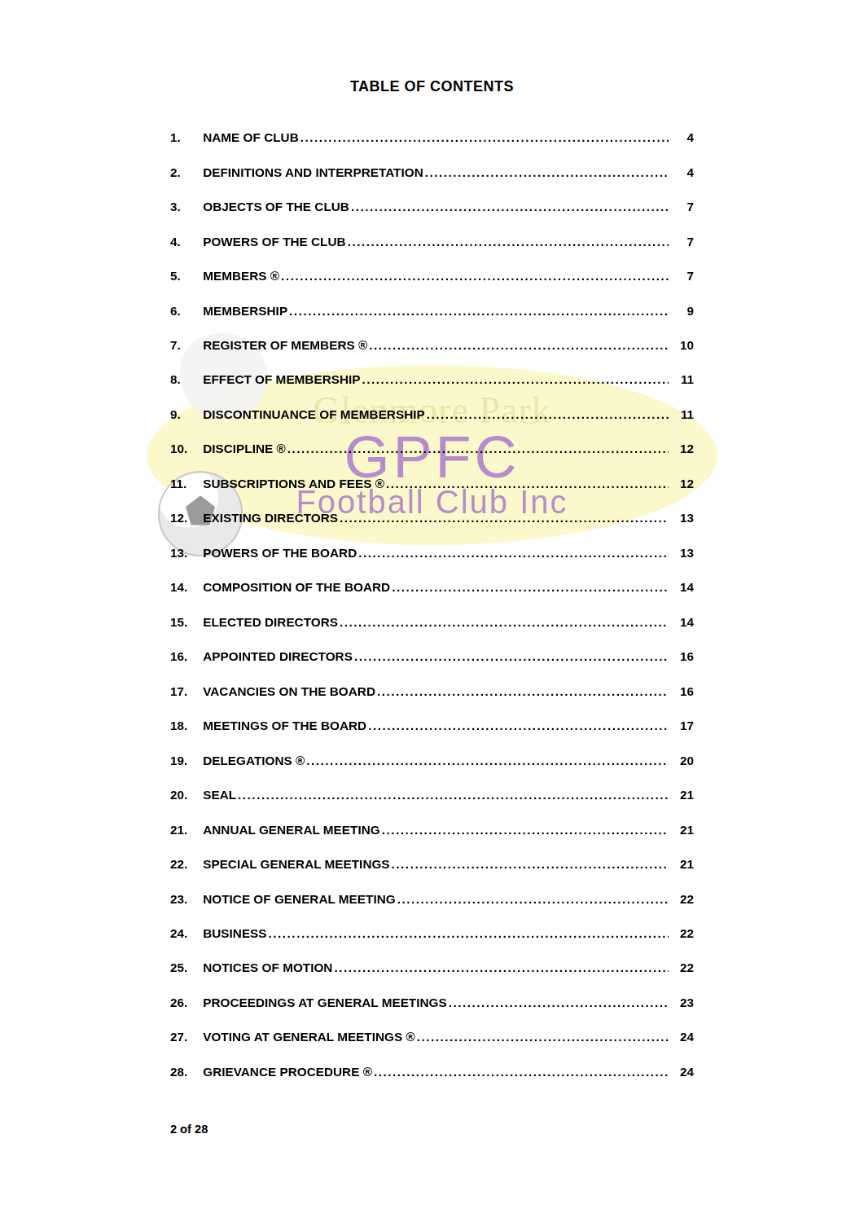Glenmore Park
GPFC
Football Club Inc
TABLE OF CONTENTS
1. NAME OF CLUB .................................................................................................................. 4
2. DEFINITIONS AND INTERPRETATION ..................................................................................... 4
3. OBJECTS OF THE CLUB ......................................................................................... 7
4. POWERS OF THE CLUB .......................................................................................... 7
5. MEMBERS ® ..................................................................................................................... 7
6. MEMBERSHIP .................................................................................................................... 9
7. REGISTER OF MEMBERS ® ................................................................................... 10
8. EFFECT OF MEMBERSHIP ..................................................................................... 11
9. DISCONTINUANCE OF MEMBERSHIP ..................................................................... 11
10. DISCIPLINE ® ..................................................................................................................... 12
11. SUBSCRIPTIONS AND FEES ® ............................................................................. 12
12. EXISTING DIRECTORS .......................................................................................... 13
13. POWERS OF THE BOARD ..................................................................................... 13
14. COMPOSITION OF THE BOARD ........................................................................... 14
15. ELECTED DIRECTORS .......................................................................................... 14
16. APPOINTED DIRECTORS ..................................................................................... 16
17. VACANCIES ON THE BOARD ............................................................................... 16
18. MEETINGS OF THE BOARD ................................................................................. 17
19. DELEGATIONS ® .............................................................................................. 20
20. SEAL ................................................................................................................. 21
21. ANNUAL GENERAL MEETING .............................................................................. 21
22. SPECIAL GENERAL MEETINGS ........................................................................... 21
23. NOTICE OF GENERAL MEETING ......................................................................... 22
24. BUSINESS ......................................................................................................... 22
25. NOTICES OF MOTION .......................................................................................... 22
26. PROCEEDINGS AT GENERAL MEETINGS ........................................................... 23
27. VOTING AT GENERAL MEETINGS ® ................................................................... 24
28. GRIEVANCE PROCEDURE ® ................................................................................ 24
2 of 28